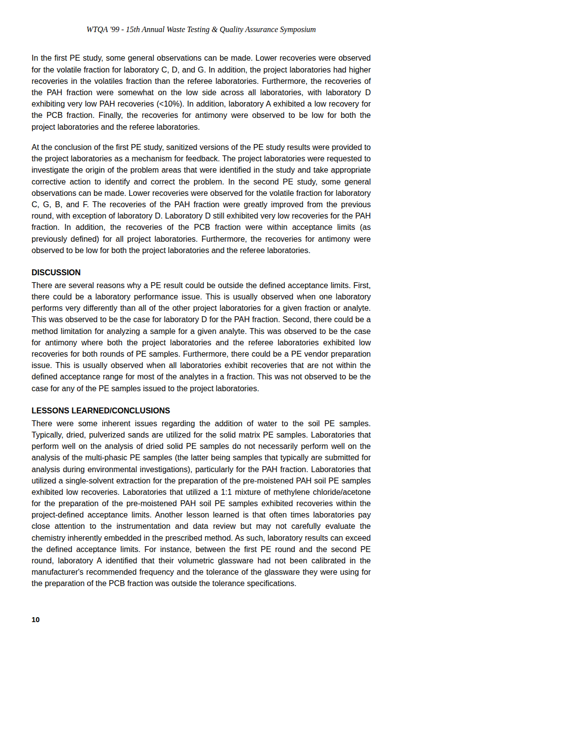WTQA '99 - 15th Annual Waste Testing & Quality Assurance Symposium
In the first PE study, some general observations can be made. Lower recoveries were observed for the volatile fraction for laboratory C, D, and G. In addition, the project laboratories had higher recoveries in the volatiles fraction than the referee laboratories. Furthermore, the recoveries of the PAH fraction were somewhat on the low side across all laboratories, with laboratory D exhibiting very low PAH recoveries (<10%). In addition, laboratory A exhibited a low recovery for the PCB fraction. Finally, the recoveries for antimony were observed to be low for both the project laboratories and the referee laboratories.
At the conclusion of the first PE study, sanitized versions of the PE study results were provided to the project laboratories as a mechanism for feedback. The project laboratories were requested to investigate the origin of the problem areas that were identified in the study and take appropriate corrective action to identify and correct the problem. In the second PE study, some general observations can be made. Lower recoveries were observed for the volatile fraction for laboratory C, G, B, and F. The recoveries of the PAH fraction were greatly improved from the previous round, with exception of laboratory D. Laboratory D still exhibited very low recoveries for the PAH fraction. In addition, the recoveries of the PCB fraction were within acceptance limits (as previously defined) for all project laboratories. Furthermore, the recoveries for antimony were observed to be low for both the project laboratories and the referee laboratories.
Discussion
There are several reasons why a PE result could be outside the defined acceptance limits. First, there could be a laboratory performance issue. This is usually observed when one laboratory performs very differently than all of the other project laboratories for a given fraction or analyte. This was observed to be the case for laboratory D for the PAH fraction. Second, there could be a method limitation for analyzing a sample for a given analyte. This was observed to be the case for antimony where both the project laboratories and the referee laboratories exhibited low recoveries for both rounds of PE samples. Furthermore, there could be a PE vendor preparation issue. This is usually observed when all laboratories exhibit recoveries that are not within the defined acceptance range for most of the analytes in a fraction. This was not observed to be the case for any of the PE samples issued to the project laboratories.
Lessons Learned/Conclusions
There were some inherent issues regarding the addition of water to the soil PE samples. Typically, dried, pulverized sands are utilized for the solid matrix PE samples. Laboratories that perform well on the analysis of dried solid PE samples do not necessarily perform well on the analysis of the multi-phasic PE samples (the latter being samples that typically are submitted for analysis during environmental investigations), particularly for the PAH fraction. Laboratories that utilized a single-solvent extraction for the preparation of the pre-moistened PAH soil PE samples exhibited low recoveries. Laboratories that utilized a 1:1 mixture of methylene chloride/acetone for the preparation of the pre-moistened PAH soil PE samples exhibited recoveries within the project-defined acceptance limits. Another lesson learned is that often times laboratories pay close attention to the instrumentation and data review but may not carefully evaluate the chemistry inherently embedded in the prescribed method. As such, laboratory results can exceed the defined acceptance limits. For instance, between the first PE round and the second PE round, laboratory A identified that their volumetric glassware had not been calibrated in the manufacturer's recommended frequency and the tolerance of the glassware they were using for the preparation of the PCB fraction was outside the tolerance specifications.
10